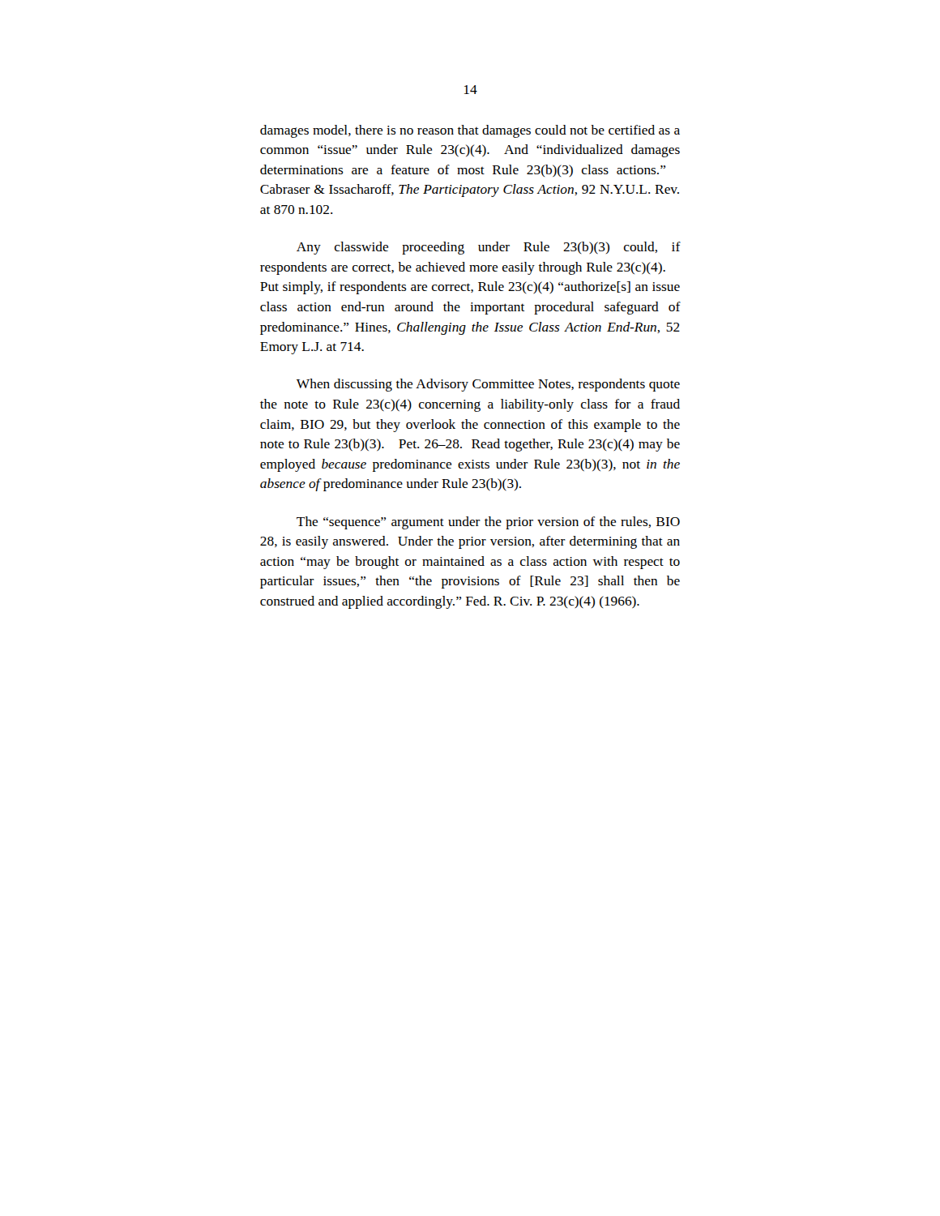14
damages model, there is no reason that damages could not be certified as a common “issue” under Rule 23(c)(4). And “individualized damages determinations are a feature of most Rule 23(b)(3) class actions.” Cabraser & Issacharoff, The Participatory Class Action, 92 N.Y.U.L. Rev. at 870 n.102.
Any classwide proceeding under Rule 23(b)(3) could, if respondents are correct, be achieved more easily through Rule 23(c)(4). Put simply, if respondents are correct, Rule 23(c)(4) “authorize[s] an issue class action end-run around the important procedural safeguard of predominance.” Hines, Challenging the Issue Class Action End-Run, 52 Emory L.J. at 714.
When discussing the Advisory Committee Notes, respondents quote the note to Rule 23(c)(4) concerning a liability-only class for a fraud claim, BIO 29, but they overlook the connection of this example to the note to Rule 23(b)(3). Pet. 26–28. Read together, Rule 23(c)(4) may be employed because predominance exists under Rule 23(b)(3), not in the absence of predominance under Rule 23(b)(3).
The “sequence” argument under the prior version of the rules, BIO 28, is easily answered. Under the prior version, after determining that an action “may be brought or maintained as a class action with respect to particular issues,” then “the provisions of [Rule 23] shall then be construed and applied accordingly.” Fed. R. Civ. P. 23(c)(4) (1966).